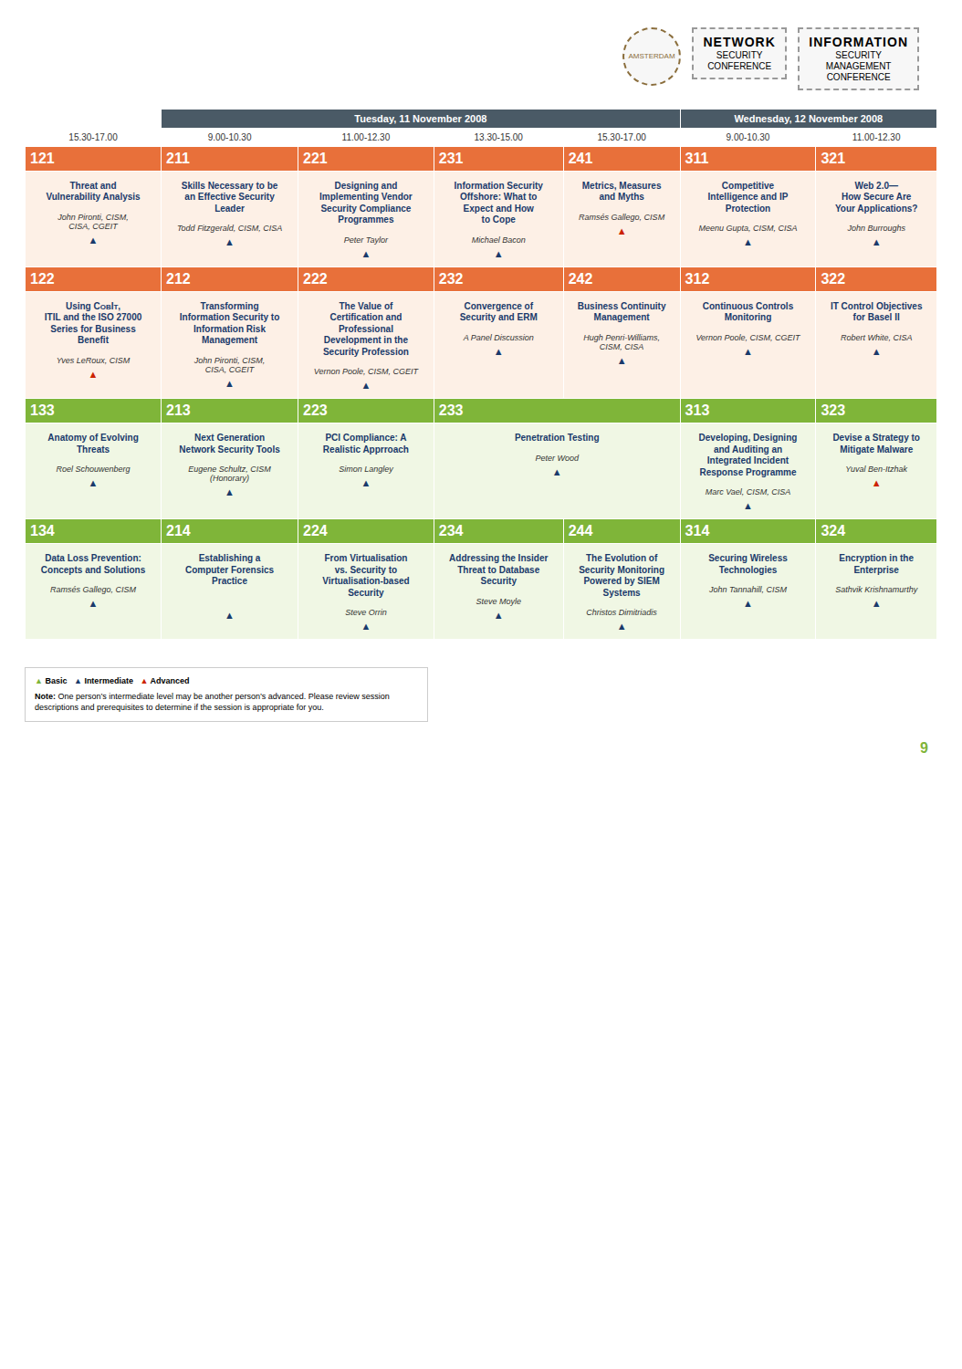AMSTERDAM NETWORKSECURITY
CONFERENCE INFORMATIONSECURITY
MANAGEMENT
CONFERENCE
| | Tuesday, 11 November 2008 | Wednesday, 12 November 2008 |
| 15.30-17.00 | 9.00-10.30 | 11.00-12.30 | 13.30-15.00 | 15.30-17.00 | 9.00-10.30 | 11.00-12.30 |
| 121 | 211 | 221 | 231 | 241 | 311 | 321 |
| Threat and Vulnerability Analysis John Pironti, CISM, CISA, CGEIT ▲ | Skills Necessary to be an Effective Security Leader Todd Fitzgerald, CISM, CISA ▲ | Designing and Implementing Vendor Security Compliance Programmes Peter Taylor ▲ | Information Security Offshore: What to Expect and How to Cope Michael Bacon ▲ | Metrics, Measures and Myths Ramsés Gallego, CISM ▲ | Competitive Intelligence and IP Protection Meenu Gupta, CISM, CISA ▲ | Web 2.0— How Secure Are Your Applications? John Burroughs ▲ |
| 122 | 212 | 222 | 232 | 242 | 312 | 322 |
| Using C OB I T , ITIL and the ISO 27000 Series for Business Benefit Yves LeRoux, CISM ▲ | Transforming Information Security to Information Risk Management John Pironti, CISM, CISA, CGEIT ▲ | The Value of Certification and Professional Development in the Security Profession Vernon Poole, CISM, CGEIT ▲ | Convergence of Security and ERM A Panel Discussion ▲ | Business Continuity Management Hugh Penri-Williams, CISM, CISA ▲ | Continuous Controls Monitoring Vernon Poole, CISM, CGEIT ▲ | IT Control Objectives for Basel II Robert White, CISA ▲ |
| 133 | 213 | 223 | 233 | 313 | 323 |
| Anatomy of Evolving Threats Roel Schouwenberg ▲ | Next Generation Network Security Tools Eugene Schultz, CISM (Honorary) ▲ | PCI Compliance: A Realistic Apprroach Simon Langley ▲ | Penetration Testing Peter Wood ▲ | Developing, Designing and Auditing an Integrated Incident Response Programme Marc Vael, CISM, CISA ▲ | Devise a Strategy to Mitigate Malware Yuval Ben-Itzhak ▲ |
| 134 | 214 | 224 | 234 | 244 | 314 | 324 |
| Data Loss Prevention: Concepts and Solutions Ramsés Gallego, CISM ▲ | Establishing a Computer Forensics Practice ▲ | From Virtualisation vs. Security to Virtualisation-based Security Steve Orrin ▲ | Addressing the Insider Threat to Database Security Steve Moyle ▲ | The Evolution of Security Monitoring Powered by SIEM Systems Christos Dimitriadis ▲ | Securing Wireless Technologies John Tannahill, CISM ▲ | Encryption in the Enterprise Sathvik Krishnamurthy ▲ |
▲ Basic ▲ Intermediate ▲ Advanced
Note: One person’s intermediate level may be another person’s advanced. Please review session descriptions and prerequisites to determine if the session is appropriate for you.
9